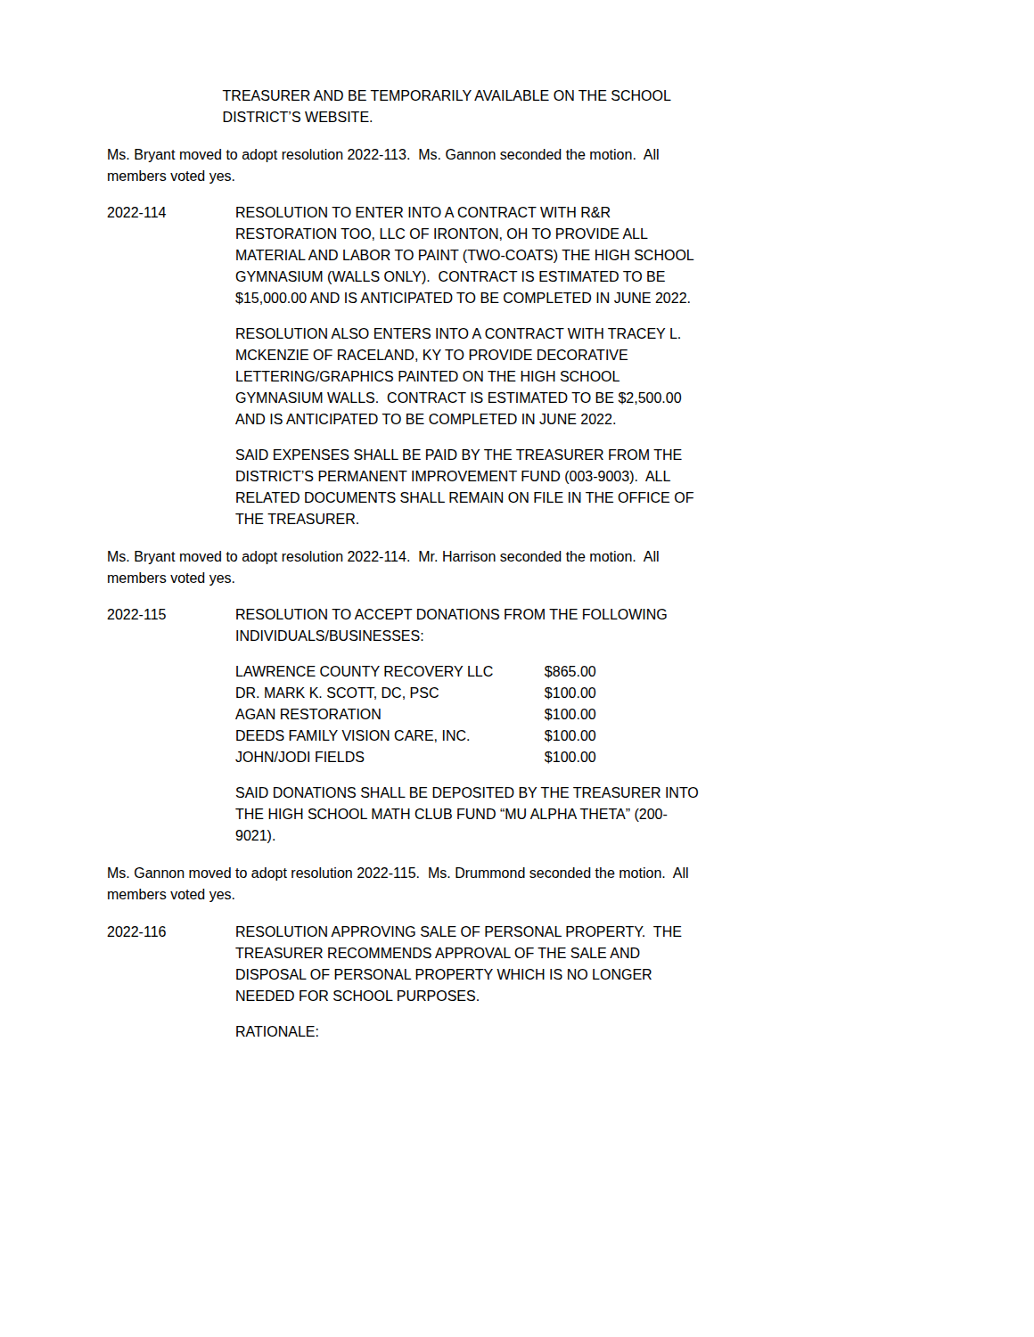TREASURER AND BE TEMPORARILY AVAILABLE ON THE SCHOOL DISTRICT’S WEBSITE.
Ms. Bryant moved to adopt resolution 2022-113. Ms. Gannon seconded the motion. All members voted yes.
2022-114
RESOLUTION TO ENTER INTO A CONTRACT WITH R&R RESTORATION TOO, LLC OF IRONTON, OH TO PROVIDE ALL MATERIAL AND LABOR TO PAINT (TWO-COATS) THE HIGH SCHOOL GYMNASIUM (WALLS ONLY). CONTRACT IS ESTIMATED TO BE $15,000.00 AND IS ANTICIPATED TO BE COMPLETED IN JUNE 2022.
RESOLUTION ALSO ENTERS INTO A CONTRACT WITH TRACEY L. MCKENZIE OF RACELAND, KY TO PROVIDE DECORATIVE LETTERING/GRAPHICS PAINTED ON THE HIGH SCHOOL GYMNASIUM WALLS. CONTRACT IS ESTIMATED TO BE $2,500.00 AND IS ANTICIPATED TO BE COMPLETED IN JUNE 2022.
SAID EXPENSES SHALL BE PAID BY THE TREASURER FROM THE DISTRICT’S PERMANENT IMPROVEMENT FUND (003-9003). ALL RELATED DOCUMENTS SHALL REMAIN ON FILE IN THE OFFICE OF THE TREASURER.
Ms. Bryant moved to adopt resolution 2022-114. Mr. Harrison seconded the motion. All members voted yes.
2022-115
RESOLUTION TO ACCEPT DONATIONS FROM THE FOLLOWING INDIVIDUALS/BUSINESSES:
| LAWRENCE COUNTY RECOVERY LLC | $865.00 |
| DR. MARK K. SCOTT, DC, PSC | $100.00 |
| AGAN RESTORATION | $100.00 |
| DEEDS FAMILY VISION CARE, INC. | $100.00 |
| JOHN/JODI FIELDS | $100.00 |
SAID DONATIONS SHALL BE DEPOSITED BY THE TREASURER INTO THE HIGH SCHOOL MATH CLUB FUND “MU ALPHA THETA” (200-9021).
Ms. Gannon moved to adopt resolution 2022-115. Ms. Drummond seconded the motion. All members voted yes.
2022-116
RESOLUTION APPROVING SALE OF PERSONAL PROPERTY. THE TREASURER RECOMMENDS APPROVAL OF THE SALE AND DISPOSAL OF PERSONAL PROPERTY WHICH IS NO LONGER NEEDED FOR SCHOOL PURPOSES.
RATIONALE: